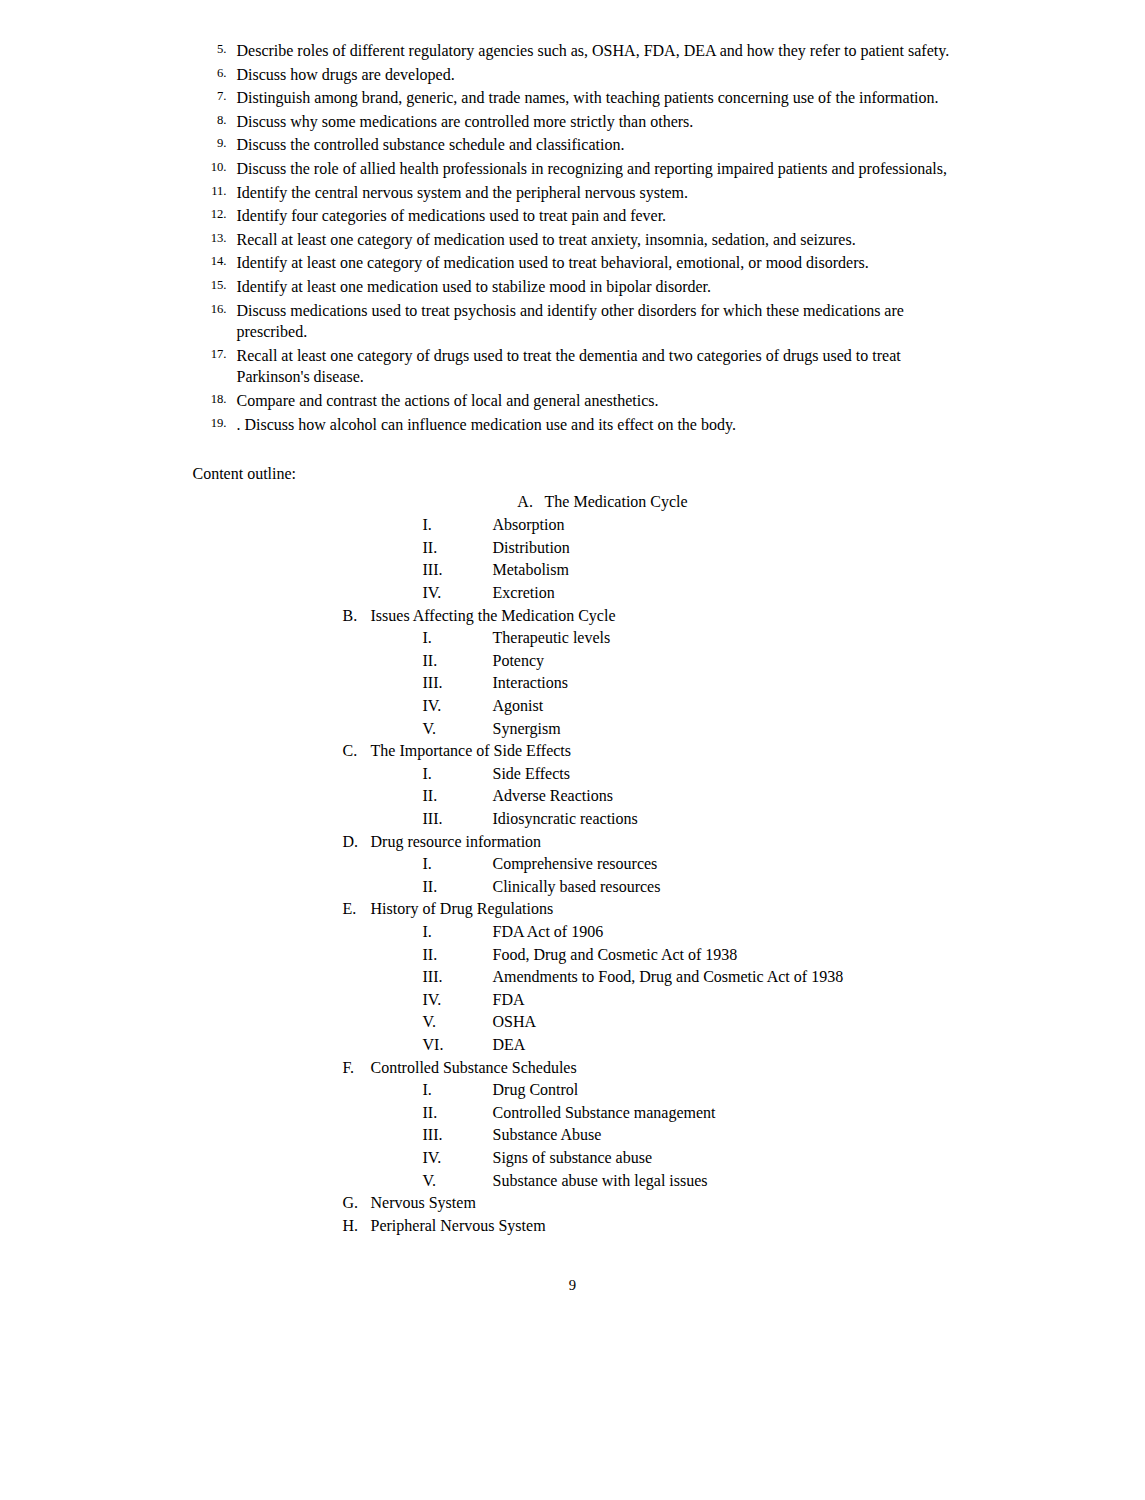5. Describe roles of different regulatory agencies such as, OSHA, FDA, DEA and how they refer to patient safety.
6. Discuss how drugs are developed.
7. Distinguish among brand, generic, and trade names, with teaching patients concerning use of the information.
8. Discuss why some medications are controlled more strictly than others.
9. Discuss the controlled substance schedule and classification.
10. Discuss the role of allied health professionals in recognizing and reporting impaired patients and professionals,
11. Identify the central nervous system and the peripheral nervous system.
12. Identify four categories of medications used to treat pain and fever.
13. Recall at least one category of medication used to treat anxiety, insomnia, sedation, and seizures.
14. Identify at least one category of medication used to treat behavioral, emotional, or mood disorders.
15. Identify at least one medication used to stabilize mood in bipolar disorder.
16. Discuss medications used to treat psychosis and identify other disorders for which these medications are prescribed.
17. Recall at least one category of drugs used to treat the dementia and two categories of drugs used to treat Parkinson's disease.
18. Compare and contrast the actions of local and general anesthetics.
19.. Discuss how alcohol can influence medication use and its effect on the body.
Content outline:
A. The Medication Cycle
I. Absorption
II. Distribution
III. Metabolism
IV. Excretion
B. Issues Affecting the Medication Cycle
I. Therapeutic levels
II. Potency
III. Interactions
IV. Agonist
V. Synergism
C. The Importance of Side Effects
I. Side Effects
II. Adverse Reactions
III. Idiosyncratic reactions
D. Drug resource information
I. Comprehensive resources
II. Clinically based resources
E. History of Drug Regulations
I. FDA Act of 1906
II. Food, Drug and Cosmetic Act of 1938
III. Amendments to Food, Drug and Cosmetic Act of 1938
IV. FDA
V. OSHA
VI. DEA
F. Controlled Substance Schedules
I. Drug Control
II. Controlled Substance management
III. Substance Abuse
IV. Signs of substance abuse
V. Substance abuse with legal issues
G. Nervous System
H. Peripheral Nervous System
9